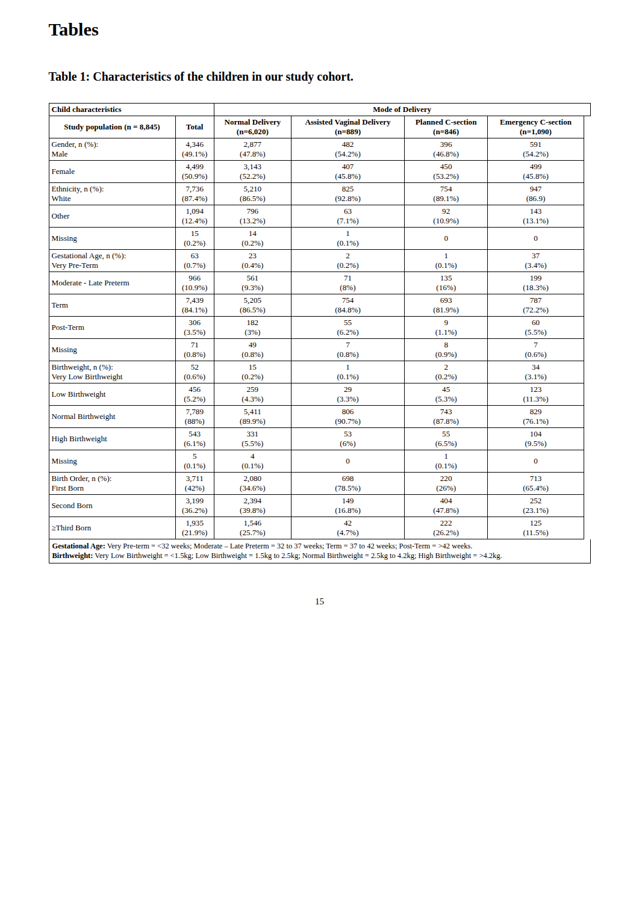Tables
Table 1: Characteristics of the children in our study cohort.
| Child characteristics | Mode of Delivery |
| --- | --- |
| Study population (n = 8,845) | Total | Normal Delivery (n=6,020) | Assisted Vaginal Delivery (n=889) | Planned C-section (n=846) | Emergency C-section (n=1,090) | |
| Gender, n (%): Male | 4,346 (49.1%) | 2,877 (47.8%) | 482 (54.2%) | 396 (46.8%) | 591 (54.2%) | |
| Female | 4,499 (50.9%) | 3,143 (52.2%) | 407 (45.8%) | 450 (53.2%) | 499 (45.8%) | |
| Ethnicity, n (%): White | 7,736 (87.4%) | 5,210 (86.5%) | 825 (92.8%) | 754 (89.1%) | 947 (86.9) | |
| Other | 1,094 (12.4%) | 796 (13.2%) | 63 (7.1%) | 92 (10.9%) | 143 (13.1%) | |
| Missing | 15 (0.2%) | 14 (0.2%) | 1 (0.1%) | 0 | 0 | |
| Gestational Age, n (%): Very Pre-Term | 63 (0.7%) | 23 (0.4%) | 2 (0.2%) | 1 (0.1%) | 37 (3.4%) | |
| Moderate - Late Preterm | 966 (10.9%) | 561 (9.3%) | 71 (8%) | 135 (16%) | 199 (18.3%) | |
| Term | 7,439 (84.1%) | 5,205 (86.5%) | 754 (84.8%) | 693 (81.9%) | 787 (72.2%) | |
| Post-Term | 306 (3.5%) | 182 (3%) | 55 (6.2%) | 9 (1.1%) | 60 (5.5%) | |
| Missing | 71 (0.8%) | 49 (0.8%) | 7 (0.8%) | 8 (0.9%) | 7 (0.6%) | |
| Birthweight, n (%): Very Low Birthweight | 52 (0.6%) | 15 (0.2%) | 1 (0.1%) | 2 (0.2%) | 34 (3.1%) | |
| Low Birthweight | 456 (5.2%) | 259 (4.3%) | 29 (3.3%) | 45 (5.3%) | 123 (11.3%) | |
| Normal Birthweight | 7,789 (88%) | 5,411 (89.9%) | 806 (90.7%) | 743 (87.8%) | 829 (76.1%) | |
| High Birthweight | 543 (6.1%) | 331 (5.5%) | 53 (6%) | 55 (6.5%) | 104 (9.5%) | |
| Missing | 5 (0.1%) | 4 (0.1%) | 0 | 1 (0.1%) | 0 | |
| Birth Order, n (%): First Born | 3,711 (42%) | 2,080 (34.6%) | 698 (78.5%) | 220 (26%) | 713 (65.4%) | |
| Second Born | 3,199 (36.2%) | 2,394 (39.8%) | 149 (16.8%) | 404 (47.8%) | 252 (23.1%) | |
| ≥Third Born | 1,935 (21.9%) | 1,546 (25.7%) | 42 (4.7%) | 222 (26.2%) | 125 (11.5%) | |
Gestational Age: Very Pre-term = <32 weeks; Moderate – Late Preterm = 32 to 37 weeks; Term = 37 to 42 weeks; Post-Term = >42 weeks.
Birthweight: Very Low Birthweight = <1.5kg; Low Birthweight = 1.5kg to 2.5kg; Normal Birthweight = 2.5kg to 4.2kg; High Birthweight = >4.2kg.
15